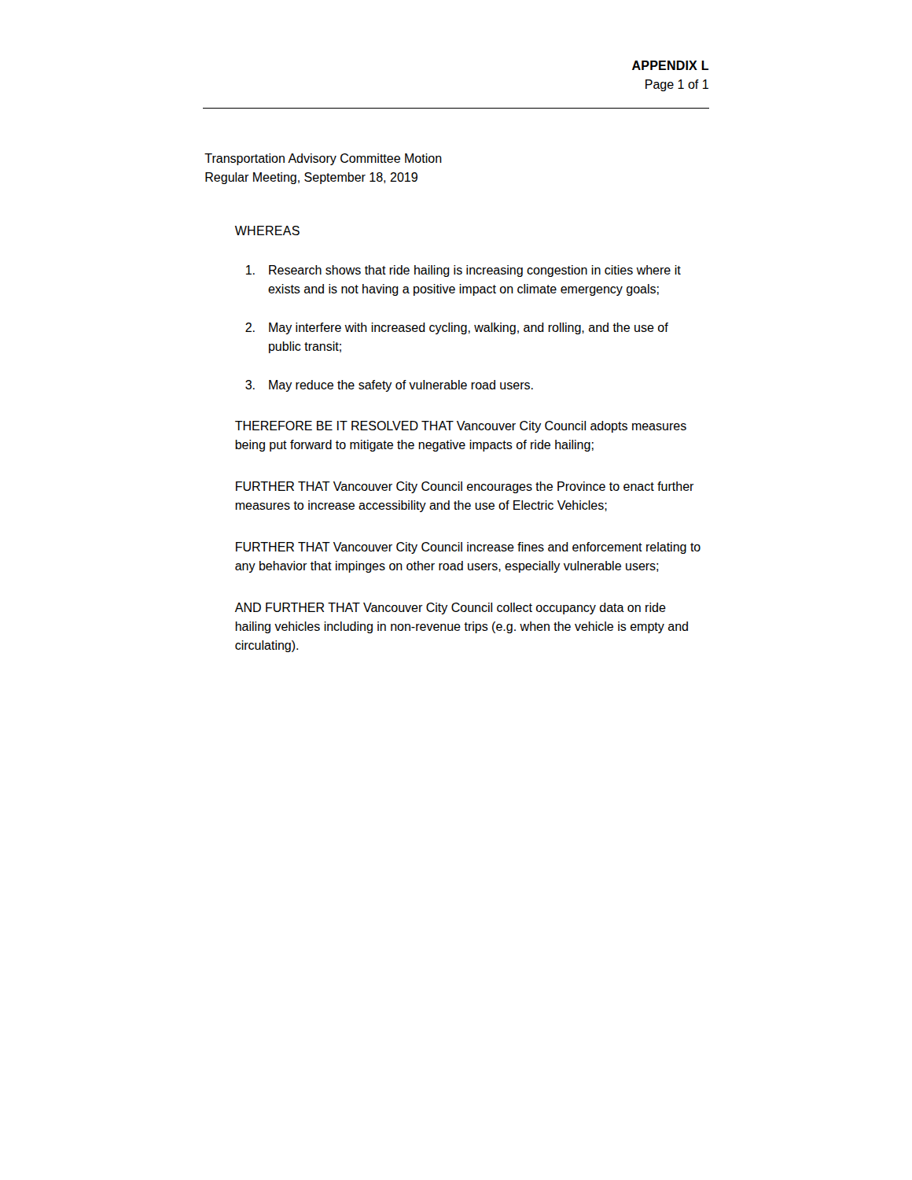APPENDIX L
Page 1 of 1
Transportation Advisory Committee Motion
Regular Meeting, September 18, 2019
WHEREAS
Research shows that ride hailing is increasing congestion in cities where it exists and is not having a positive impact on climate emergency goals;
May interfere with increased cycling, walking, and rolling, and the use of public transit;
May reduce the safety of vulnerable road users.
THEREFORE BE IT RESOLVED THAT Vancouver City Council adopts measures being put forward to mitigate the negative impacts of ride hailing;
FURTHER THAT Vancouver City Council encourages the Province to enact further measures to increase accessibility and the use of Electric Vehicles;
FURTHER THAT Vancouver City Council increase fines and enforcement relating to any behavior that impinges on other road users, especially vulnerable users;
AND FURTHER THAT Vancouver City Council collect occupancy data on ride hailing vehicles including in non-revenue trips (e.g. when the vehicle is empty and circulating).